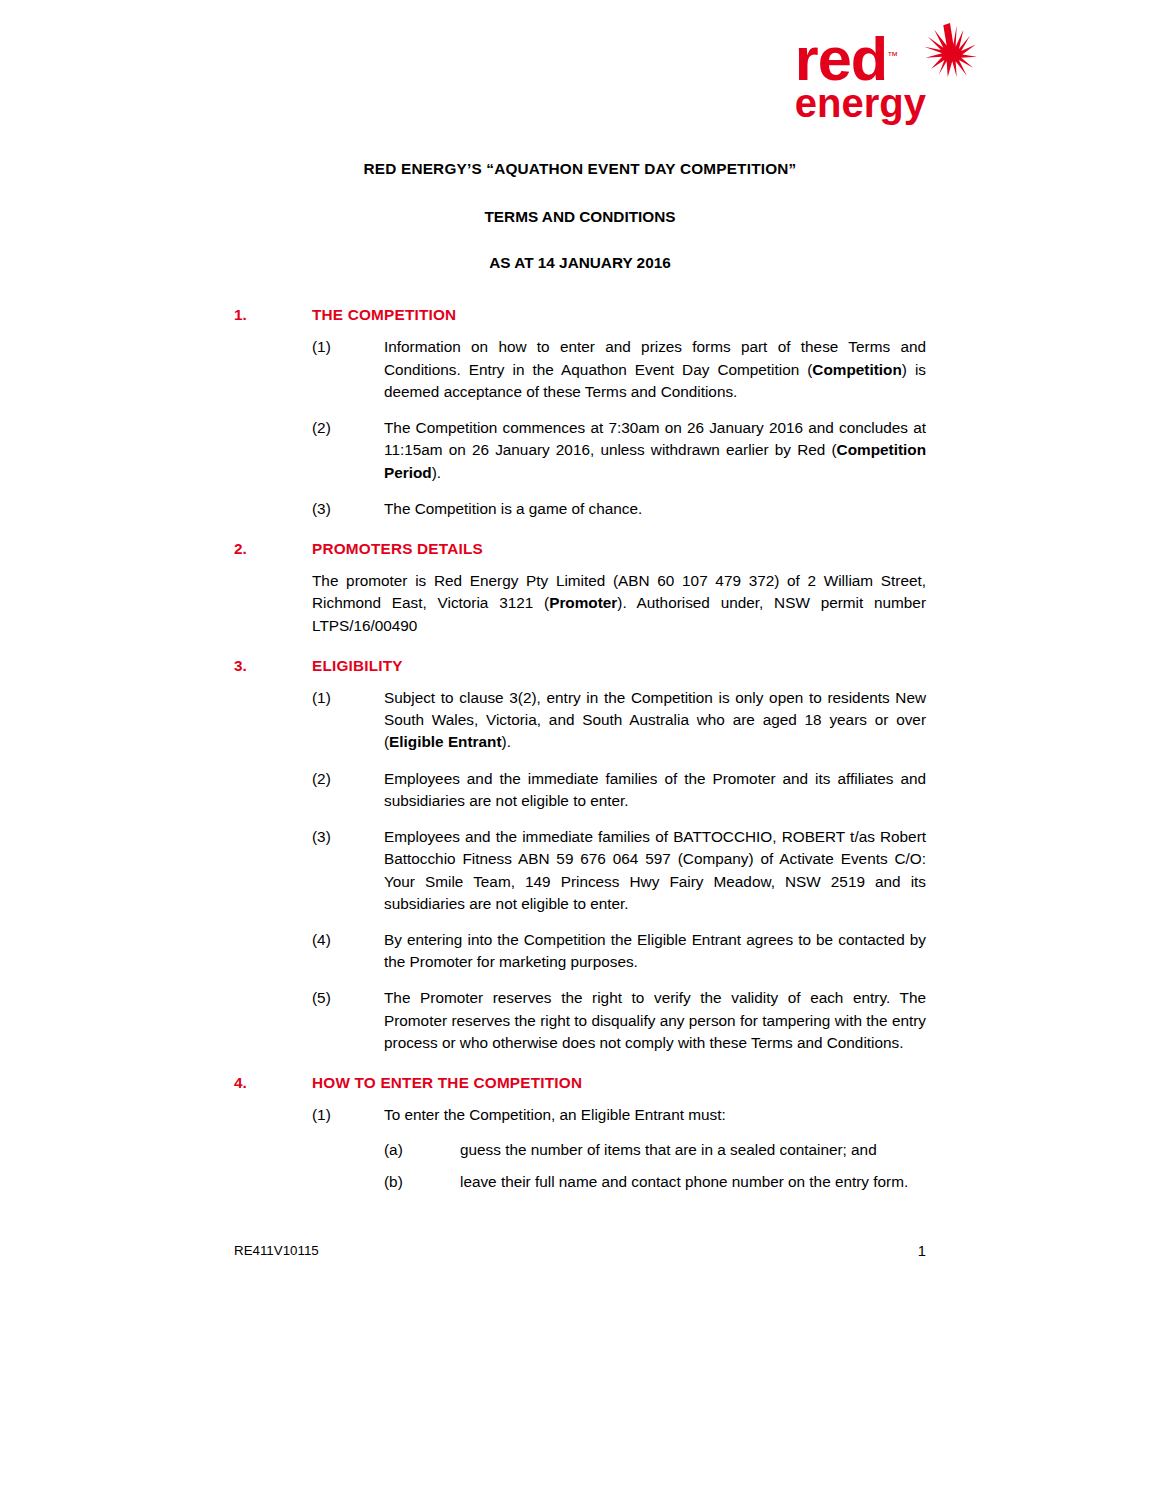red™ energy
RED ENERGY’S “AQUATHON EVENT DAY COMPETITION”
TERMS AND CONDITIONS
AS AT 14 JANUARY 2016
THE COMPETITION
Information on how to enter and prizes forms part of these Terms and Conditions. Entry in the Aquathon Event Day Competition (Competition) is deemed acceptance of these Terms and Conditions.
The Competition commences at 7:30am on 26 January 2016 and concludes at 11:15am on 26 January 2016, unless withdrawn earlier by Red (Competition Period).
The Competition is a game of chance.
PROMOTERS DETAILS
The promoter is Red Energy Pty Limited (ABN 60 107 479 372) of 2 William Street, Richmond East, Victoria 3121 (Promoter). Authorised under, NSW permit number LTPS/16/00490
ELIGIBILITY
Subject to clause 3(2), entry in the Competition is only open to residents New South Wales, Victoria, and South Australia who are aged 18 years or over (Eligible Entrant).
Employees and the immediate families of the Promoter and its affiliates and subsidiaries are not eligible to enter.
Employees and the immediate families of BATTOCCHIO, ROBERT t/as Robert Battocchio Fitness ABN 59 676 064 597 (Company) of Activate Events C/O: Your Smile Team, 149 Princess Hwy Fairy Meadow, NSW 2519 and its subsidiaries are not eligible to enter.
By entering into the Competition the Eligible Entrant agrees to be contacted by the Promoter for marketing purposes.
The Promoter reserves the right to verify the validity of each entry. The Promoter reserves the right to disqualify any person for tampering with the entry process or who otherwise does not comply with these Terms and Conditions.
HOW TO ENTER THE COMPETITION
To enter the Competition, an Eligible Entrant must:
guess the number of items that are in a sealed container; and
leave their full name and contact phone number on the entry form.
RE411V10115 1